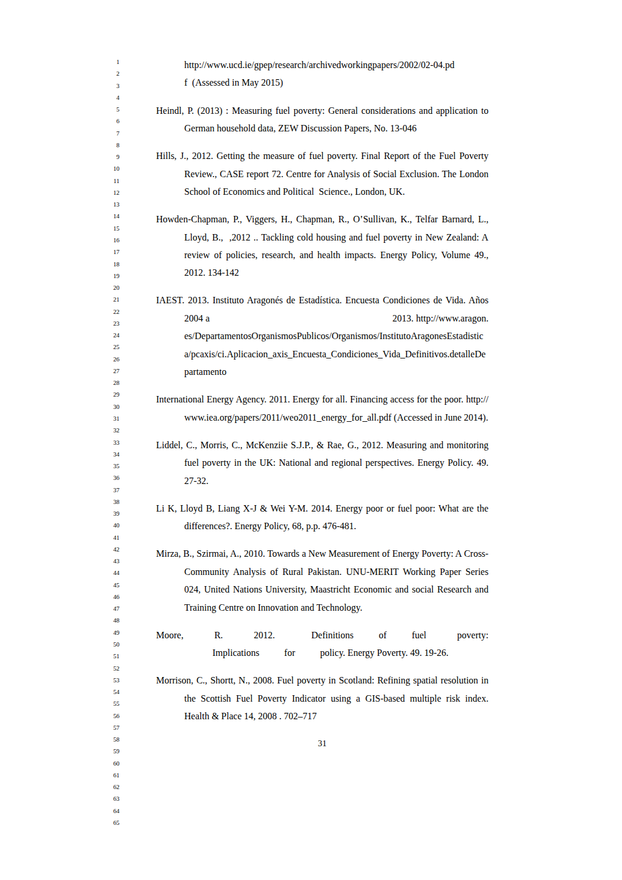1
2
3
4
5
6
7
8
9
10
11
12
13
14
15
16
17
18
19
20
21
22
23
24
25
26
27
28
29
30
31
32
33
34
35
36
37
38
39
40
41
42
43
44
45
46
47
48
49
50
51
52
53
54
55
56
57
58
59
60
61
62
63
64
65
http://www.ucd.ie/gpep/research/archivedworkingpapers/2002/02-04.pdf (Assessed in May 2015)
Heindl, P. (2013) : Measuring fuel poverty: General considerations and application to German household data, ZEW Discussion Papers, No. 13-046
Hills, J., 2012. Getting the measure of fuel poverty. Final Report of the Fuel Poverty Review., CASE report 72. Centre for Analysis of Social Exclusion. The London School of Economics and Political Science., London, UK.
Howden-Chapman, P., Viggers, H., Chapman, R., O’Sullivan, K., Telfar Barnard, L., Lloyd, B., ,2012 .. Tackling cold housing and fuel poverty in New Zealand: A review of policies, research, and health impacts. Energy Policy, Volume 49., 2012. 134-142
IAEST. 2013. Instituto Aragonés de Estadística. Encuesta Condiciones de Vida. Años 2004 a 2013. http://www.aragon.es/DepartamentosOrganismosPublicos/Organismos/InstitutoAragonesEstadistica/pcaxis/ci.Aplicacion_axis_Encuesta_Condiciones_Vida_Definitivos.detalleDepartamento
International Energy Agency. 2011. Energy for all. Financing access for the poor. http://www.iea.org/papers/2011/weo2011_energy_for_all.pdf (Accessed in June 2014).
Liddel, C., Morris, C., McKenziie S.J.P., & Rae, G., 2012. Measuring and monitoring fuel poverty in the UK: National and regional perspectives. Energy Policy. 49. 27-32.
Li K, Lloyd B, Liang X-J & Wei Y-M. 2014. Energy poor or fuel poor: What are the differences?. Energy Policy, 68, p.p. 476-481.
Mirza, B., Szirmai, A., 2010. Towards a New Measurement of Energy Poverty: A Cross-Community Analysis of Rural Pakistan. UNU-MERIT Working Paper Series 024, United Nations University, Maastricht Economic and social Research and Training Centre on Innovation and Technology.
Moore, R. 2012. Definitions of fuel poverty: Implications for policy. Energy Poverty. 49. 19-26.
Morrison, C., Shortt, N., 2008. Fuel poverty in Scotland: Refining spatial resolution in the Scottish Fuel Poverty Indicator using a GIS-based multiple risk index. Health & Place 14, 2008 . 702–717
31